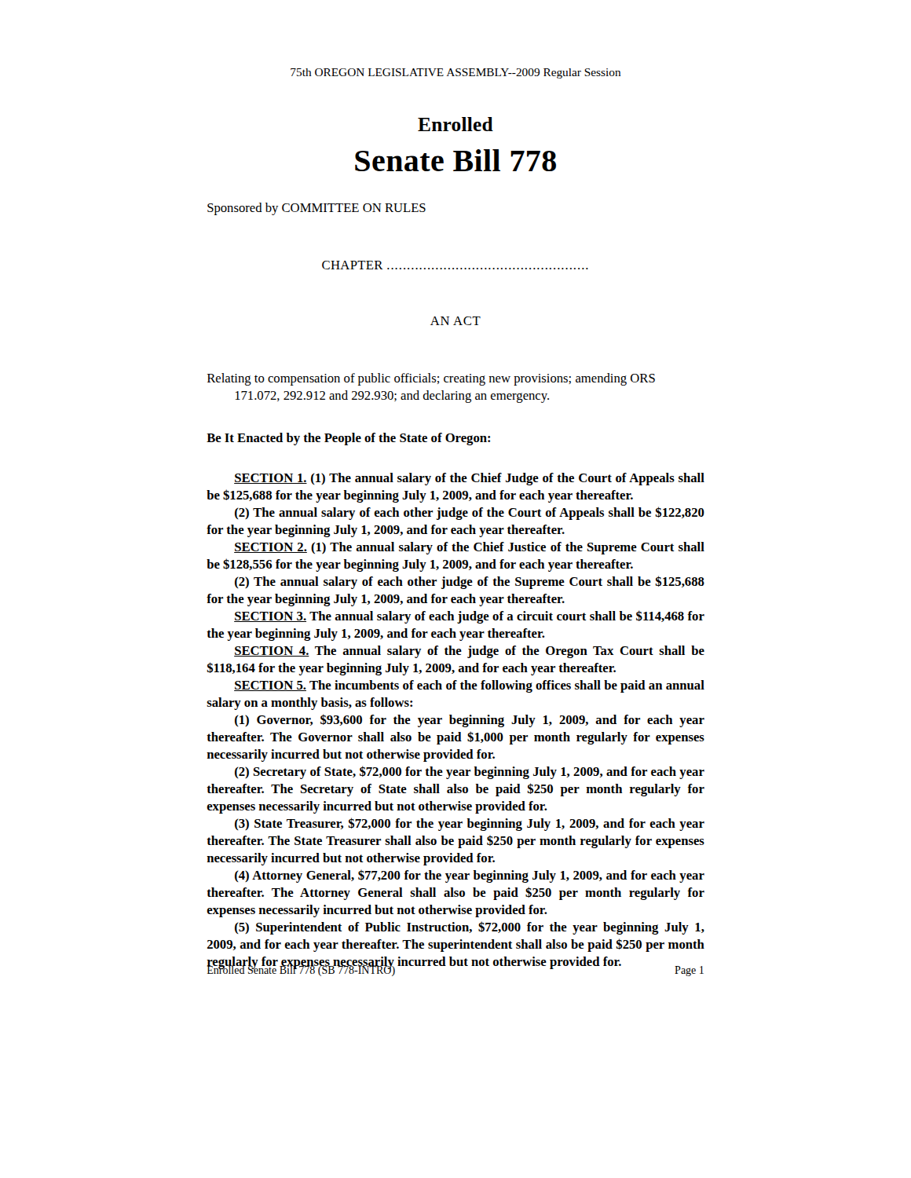75th OREGON LEGISLATIVE ASSEMBLY--2009 Regular Session
Enrolled
Senate Bill 778
Sponsored by COMMITTEE ON RULES
CHAPTER ..................................................
AN ACT
Relating to compensation of public officials; creating new provisions; amending ORS 171.072, 292.912 and 292.930; and declaring an emergency.
Be It Enacted by the People of the State of Oregon:
SECTION 1. (1) The annual salary of the Chief Judge of the Court of Appeals shall be $125,688 for the year beginning July 1, 2009, and for each year thereafter.
(2) The annual salary of each other judge of the Court of Appeals shall be $122,820 for the year beginning July 1, 2009, and for each year thereafter.
SECTION 2. (1) The annual salary of the Chief Justice of the Supreme Court shall be $128,556 for the year beginning July 1, 2009, and for each year thereafter.
(2) The annual salary of each other judge of the Supreme Court shall be $125,688 for the year beginning July 1, 2009, and for each year thereafter.
SECTION 3. The annual salary of each judge of a circuit court shall be $114,468 for the year beginning July 1, 2009, and for each year thereafter.
SECTION 4. The annual salary of the judge of the Oregon Tax Court shall be $118,164 for the year beginning July 1, 2009, and for each year thereafter.
SECTION 5. The incumbents of each of the following offices shall be paid an annual salary on a monthly basis, as follows:
(1) Governor, $93,600 for the year beginning July 1, 2009, and for each year thereafter. The Governor shall also be paid $1,000 per month regularly for expenses necessarily incurred but not otherwise provided for.
(2) Secretary of State, $72,000 for the year beginning July 1, 2009, and for each year thereafter. The Secretary of State shall also be paid $250 per month regularly for expenses necessarily incurred but not otherwise provided for.
(3) State Treasurer, $72,000 for the year beginning July 1, 2009, and for each year thereafter. The State Treasurer shall also be paid $250 per month regularly for expenses necessarily incurred but not otherwise provided for.
(4) Attorney General, $77,200 for the year beginning July 1, 2009, and for each year thereafter. The Attorney General shall also be paid $250 per month regularly for expenses necessarily incurred but not otherwise provided for.
(5) Superintendent of Public Instruction, $72,000 for the year beginning July 1, 2009, and for each year thereafter. The superintendent shall also be paid $250 per month regularly for expenses necessarily incurred but not otherwise provided for.
Enrolled Senate Bill 778 (SB 778-INTRO) Page 1